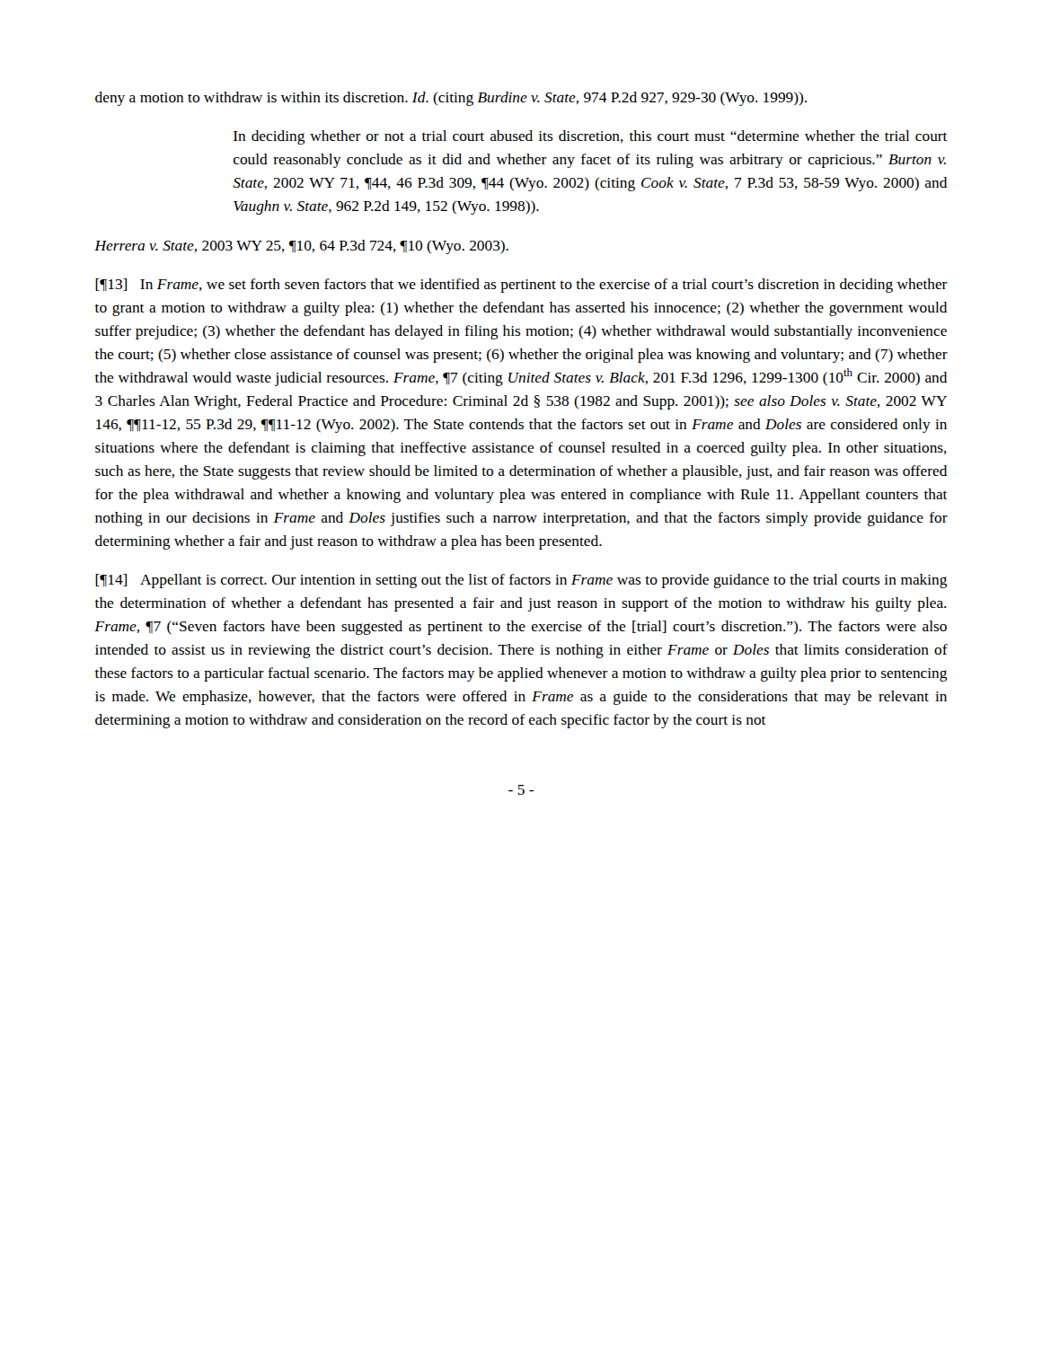deny a motion to withdraw is within its discretion. Id. (citing Burdine v. State, 974 P.2d 927, 929-30 (Wyo. 1999)).
In deciding whether or not a trial court abused its discretion, this court must “determine whether the trial court could reasonably conclude as it did and whether any facet of its ruling was arbitrary or capricious.” Burton v. State, 2002 WY 71, ¶44, 46 P.3d 309, ¶44 (Wyo. 2002) (citing Cook v. State, 7 P.3d 53, 58-59 Wyo. 2000) and Vaughn v. State, 962 P.2d 149, 152 (Wyo. 1998)).
Herrera v. State, 2003 WY 25, ¶10, 64 P.3d 724, ¶10 (Wyo. 2003).
[¶13] In Frame, we set forth seven factors that we identified as pertinent to the exercise of a trial court’s discretion in deciding whether to grant a motion to withdraw a guilty plea: (1) whether the defendant has asserted his innocence; (2) whether the government would suffer prejudice; (3) whether the defendant has delayed in filing his motion; (4) whether withdrawal would substantially inconvenience the court; (5) whether close assistance of counsel was present; (6) whether the original plea was knowing and voluntary; and (7) whether the withdrawal would waste judicial resources. Frame, ¶7 (citing United States v. Black, 201 F.3d 1296, 1299-1300 (10th Cir. 2000) and 3 Charles Alan Wright, Federal Practice and Procedure: Criminal 2d § 538 (1982 and Supp. 2001)); see also Doles v. State, 2002 WY 146, ¶¶11-12, 55 P.3d 29, ¶¶11-12 (Wyo. 2002). The State contends that the factors set out in Frame and Doles are considered only in situations where the defendant is claiming that ineffective assistance of counsel resulted in a coerced guilty plea. In other situations, such as here, the State suggests that review should be limited to a determination of whether a plausible, just, and fair reason was offered for the plea withdrawal and whether a knowing and voluntary plea was entered in compliance with Rule 11. Appellant counters that nothing in our decisions in Frame and Doles justifies such a narrow interpretation, and that the factors simply provide guidance for determining whether a fair and just reason to withdraw a plea has been presented.
[¶14] Appellant is correct. Our intention in setting out the list of factors in Frame was to provide guidance to the trial courts in making the determination of whether a defendant has presented a fair and just reason in support of the motion to withdraw his guilty plea. Frame, ¶7 (“Seven factors have been suggested as pertinent to the exercise of the [trial] court’s discretion.”). The factors were also intended to assist us in reviewing the district court’s decision. There is nothing in either Frame or Doles that limits consideration of these factors to a particular factual scenario. The factors may be applied whenever a motion to withdraw a guilty plea prior to sentencing is made. We emphasize, however, that the factors were offered in Frame as a guide to the considerations that may be relevant in determining a motion to withdraw and consideration on the record of each specific factor by the court is not
- 5 -